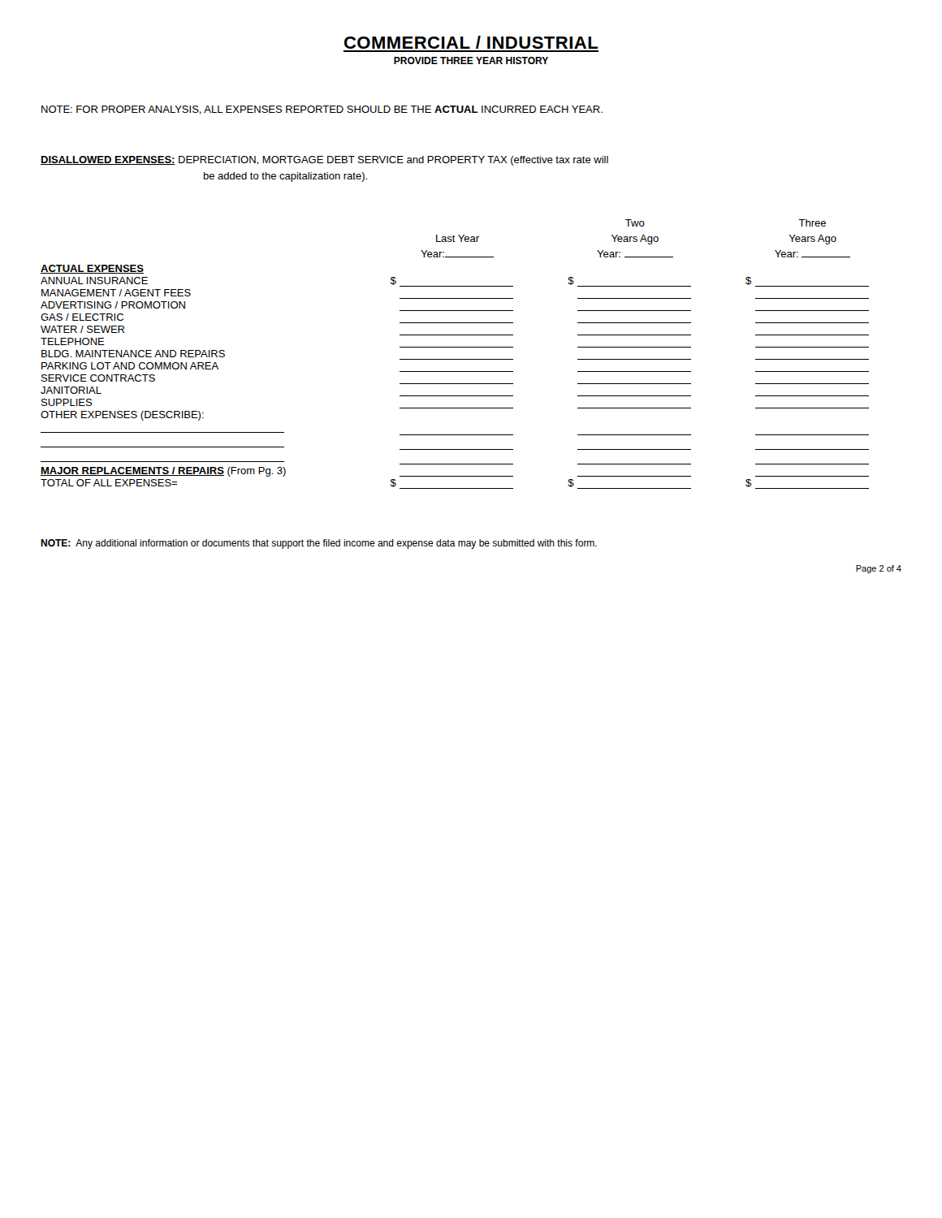COMMERCIAL / INDUSTRIAL
PROVIDE THREE YEAR HISTORY
NOTE: FOR PROPER ANALYSIS, ALL EXPENSES REPORTED SHOULD BE THE ACTUAL INCURRED EACH YEAR.
DISALLOWED EXPENSES: DEPRECIATION, MORTGAGE DEBT SERVICE and PROPERTY TAX (effective tax rate will be added to the capitalization rate).
| | | Two | Three |
| | Last Year | Years Ago | Years Ago |
| | Year: | Year: | Year: |
| ACTUAL EXPENSES | | | |
| ANNUAL INSURANCE | $ | $ | $ |
| MANAGEMENT / AGENT FEES | | | |
| ADVERTISING / PROMOTION | | | |
| GAS / ELECTRIC | | | |
| WATER / SEWER | | | |
| TELEPHONE | | | |
| BLDG. MAINTENANCE AND REPAIRS | | | |
| PARKING LOT AND COMMON AREA | | | |
| SERVICE CONTRACTS | | | |
| JANITORIAL | | | |
| SUPPLIES | | | |
| OTHER EXPENSES (DESCRIBE): | | | |
| MAJOR REPLACEMENTS / REPAIRS (From Pg. 3) | | | |
| TOTAL OF ALL EXPENSES= | $ | $ | $ |
NOTE: Any additional information or documents that support the filed income and expense data may be submitted with this form.
Page 2 of 4